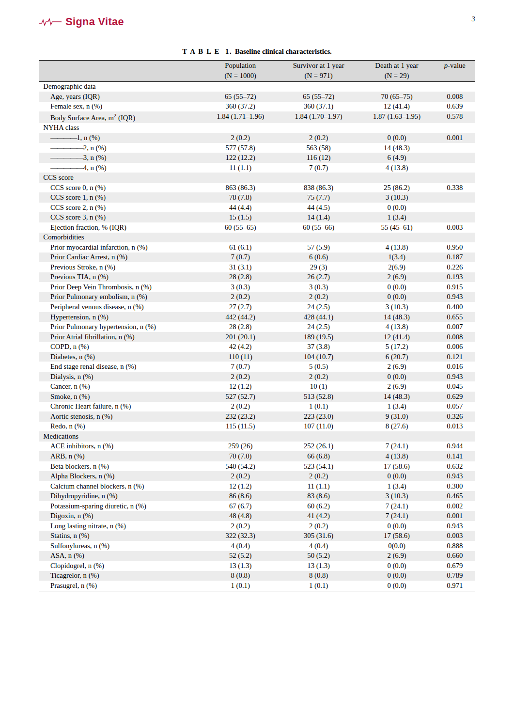Signa Vitae
3
T A B L E 1. Baseline clinical characteristics.
| | Population | Survivor at 1 year | Death at 1 year | p -value |
| --- | --- | --- | --- | --- |
| | (N = 1000) | (N = 971) | (N = 29) | |
| Demographic data | | | | |
| Age, years (IQR) | 65 (55–72) | 65 (55–72) | 70 (65–75) | 0.008 |
| Female sex, n (%) | 360 (37.2) | 360 (37.1) | 12 (41.4) | 0.639 |
| Body Surface Area, m 2 (IQR) | 1.84 (1.71–1.96) | 1.84 (1.70–1.97) | 1.87 (1.63–1.95) | 0.578 |
| NYHA class | | | | |
| ———— 1, n (%) | 2 (0.2) | 2 (0.2) | 0 (0.0) | 0.001 |
| ————— 2, n (%) | 577 (57.8) | 563 (58) | 14 (48.3) | |
| ————— 3, n (%) | 122 (12.2) | 116 (12) | 6 (4.9) | |
| ————— 4, n (%) | 11 (1.1) | 7 (0.7) | 4 (13.8) | |
| CCS score | | | | |
| CCS score 0, n (%) | 863 (86.3) | 838 (86.3) | 25 (86.2) | 0.338 |
| CCS score 1, n (%) | 78 (7.8) | 75 (7.7) | 3 (10.3) | |
| CCS score 2, n (%) | 44 (4.4) | 44 (4.5) | 0 (0.0) | |
| CCS score 3, n (%) | 15 (1.5) | 14 (1.4) | 1 (3.4) | |
| Ejection fraction, % (IQR) | 60 (55–65) | 60 (55–66) | 55 (45–61) | 0.003 |
| Comorbidities | | | | |
| Prior myocardial infarction, n (%) | 61 (6.1) | 57 (5.9) | 4 (13.8) | 0.950 |
| Prior Cardiac Arrest, n (%) | 7 (0.7) | 6 (0.6) | 1(3.4) | 0.187 |
| Previous Stroke, n (%) | 31 (3.1) | 29 (3) | 2(6.9) | 0.226 |
| Previous TIA, n (%) | 28 (2.8) | 26 (2.7) | 2 (6.9) | 0.193 |
| Prior Deep Vein Thrombosis, n (%) | 3 (0.3) | 3 (0.3) | 0 (0.0) | 0.915 |
| Prior Pulmonary embolism, n (%) | 2 (0.2) | 2 (0.2) | 0 (0.0) | 0.943 |
| Peripheral venous disease, n (%) | 27 (2.7) | 24 (2.5) | 3 (10.3) | 0.400 |
| Hypertension, n (%) | 442 (44.2) | 428 (44.1) | 14 (48.3) | 0.655 |
| Prior Pulmonary hypertension, n (%) | 28 (2.8) | 24 (2.5) | 4 (13.8) | 0.007 |
| Prior Atrial fibrillation, n (%) | 201 (20.1) | 189 (19.5) | 12 (41.4) | 0.008 |
| COPD, n (%) | 42 (4.2) | 37 (3.8) | 5 (17.2) | 0.006 |
| Diabetes, n (%) | 110 (11) | 104 (10.7) | 6 (20.7) | 0.121 |
| End stage renal disease, n (%) | 7 (0.7) | 5 (0.5) | 2 (6.9) | 0.016 |
| Dialysis, n (%) | 2 (0.2) | 2 (0.2) | 0 (0.0) | 0.943 |
| Cancer, n (%) | 12 (1.2) | 10 (1) | 2 (6.9) | 0.045 |
| Smoke, n (%) | 527 (52.7) | 513 (52.8) | 14 (48.3) | 0.629 |
| Chronic Heart failure, n (%) | 2 (0.2) | 1 (0.1) | 1 (3.4) | 0.057 |
| Aortic stenosis, n (%) | 232 (23.2) | 223 (23.0) | 9 (31.0) | 0.326 |
| Redo, n (%) | 115 (11.5) | 107 (11.0) | 8 (27.6) | 0.013 |
| Medications | | | | |
| ACE inhibitors, n (%) | 259 (26) | 252 (26.1) | 7 (24.1) | 0.944 |
| ARB, n (%) | 70 (7.0) | 66 (6.8) | 4 (13.8) | 0.141 |
| Beta blockers, n (%) | 540 (54.2) | 523 (54.1) | 17 (58.6) | 0.632 |
| Alpha Blockers, n (%) | 2 (0.2) | 2 (0.2) | 0 (0.0) | 0.943 |
| Calcium channel blockers, n (%) | 12 (1.2) | 11 (1.1) | 1 (3.4) | 0.300 |
| Dihydropyridine, n (%) | 86 (8.6) | 83 (8.6) | 3 (10.3) | 0.465 |
| Potassium-sparing diuretic, n (%) | 67 (6.7) | 60 (6.2) | 7 (24.1) | 0.002 |
| Digoxin, n (%) | 48 (4.8) | 41 (4.2) | 7 (24.1) | 0.001 |
| Long lasting nitrate, n (%) | 2 (0.2) | 2 (0.2) | 0 (0.0) | 0.943 |
| Statins, n (%) | 322 (32.3) | 305 (31.6) | 17 (58.6) | 0.003 |
| Sulfonylureas, n (%) | 4 (0.4) | 4 (0.4) | 0(0.0) | 0.888 |
| ASA, n (%) | 52 (5.2) | 50 (5.2) | 2 (6.9) | 0.660 |
| Clopidogrel, n (%) | 13 (1.3) | 13 (1.3) | 0 (0.0) | 0.679 |
| Ticagrelor, n (%) | 8 (0.8) | 8 (0.8) | 0 (0.0) | 0.789 |
| Prasugrel, n (%) | 1 (0.1) | 1 (0.1) | 0 (0.0) | 0.971 |